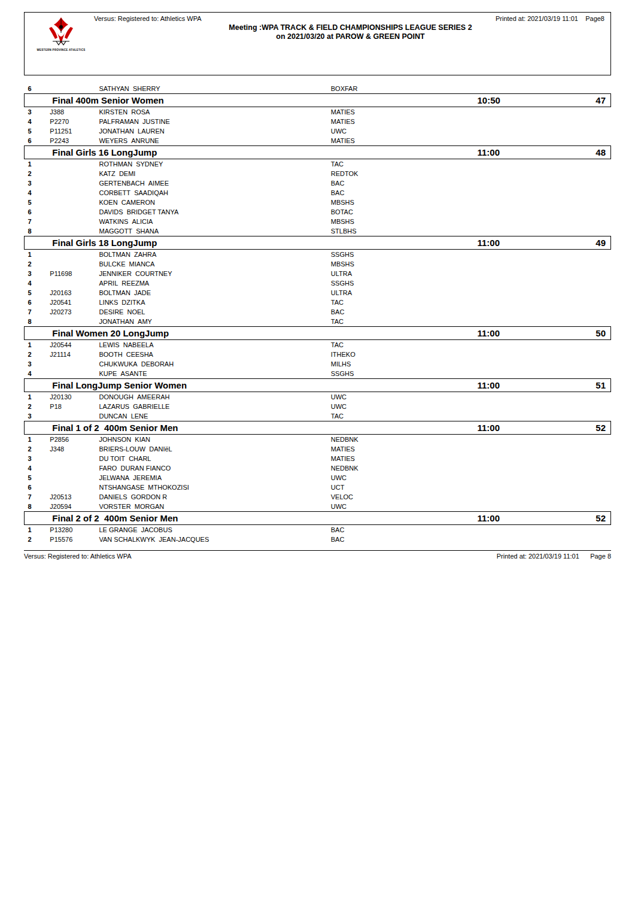WESTERN PROVINCE ATHLETICS
Versus: Registered to: Athletics WPA Printed at: 2021/03/19 11:01 Page8
Meeting :WPA TRACK & FIELD CHAMPIONSHIPS LEAGUE SERIES 2
on 2021/03/20 at PAROW & GREEN POINT
| 6 | | SATHYAN SHERRY | BOXFAR | | |
| | Final 400m Senior Women | | 10:50 | 47 |
| 3 | J388 | KIRSTEN ROSA | MATIES | | |
| 4 | P2270 | PALFRAMAN JUSTINE | MATIES | | |
| 5 | P11251 | JONATHAN LAUREN | UWC | | |
| 6 | P2243 | WEYERS ANRUNE | MATIES | | |
| | Final Girls 16 LongJump | | 11:00 | 48 |
| 1 | | ROTHMAN SYDNEY | TAC | | |
| 2 | | KATZ DEMI | REDTOK | | |
| 3 | | GERTENBACH AIMEE | BAC | | |
| 4 | | CORBETT SAADIQAH | BAC | | |
| 5 | | KOEN CAMERON | MBSHS | | |
| 6 | | DAVIDS BRIDGET TANYA | BOTAC | | |
| 7 | | WATKINS ALICIA | MBSHS | | |
| 8 | | MAGGOTT SHANA | STLBHS | | |
| | Final Girls 18 LongJump | | 11:00 | 49 |
| 1 | | BOLTMAN ZAHRA | SSGHS | | |
| 2 | | BULCKE MIANCA | MBSHS | | |
| 3 | P11698 | JENNIKER COURTNEY | ULTRA | | |
| 4 | | APRIL REEZMA | SSGHS | | |
| 5 | J20163 | BOLTMAN JADE | ULTRA | | |
| 6 | J20541 | LINKS DZITKA | TAC | | |
| 7 | J20273 | DESIRE NOEL | BAC | | |
| 8 | | JONATHAN AMY | TAC | | |
| | Final Women 20 LongJump | | 11:00 | 50 |
| 1 | J20544 | LEWIS NABEELA | TAC | | |
| 2 | J21114 | BOOTH CEESHA | ITHEKO | | |
| 3 | | CHUKWUKA DEBORAH | MILHS | | |
| 4 | | KUPE ASANTE | SSGHS | | |
| | Final LongJump Senior Women | | 11:00 | 51 |
| 1 | J20130 | DONOUGH AMEERAH | UWC | | |
| 2 | P18 | LAZARUS GABRIELLE | UWC | | |
| 3 | | DUNCAN LENE | TAC | | |
| | Final 1 of 2 400m Senior Men | | 11:00 | 52 |
| 1 | P2856 | JOHNSON KIAN | NEDBNK | | |
| 2 | J348 | BRIERS-LOUW DANIëL | MATIES | | |
| 3 | | DU TOIT CHARL | MATIES | | |
| 4 | | FARO DURAN FIANCO | NEDBNK | | |
| 5 | | JELWANA JEREMIA | UWC | | |
| 6 | | NTSHANGASE MTHOKOZISI | UCT | | |
| 7 | J20513 | DANIELS GORDON R | VELOC | | |
| 8 | J20594 | VORSTER MORGAN | UWC | | |
| | Final 2 of 2 400m Senior Men | | 11:00 | 52 |
| 1 | P13280 | LE GRANGE JACOBUS | BAC | | |
| 2 | P15576 | VAN SCHALKWYK JEAN-JACQUES | BAC | | |
Versus: Registered to: Athletics WPA Printed at: 2021/03/19 11:01 Page 8